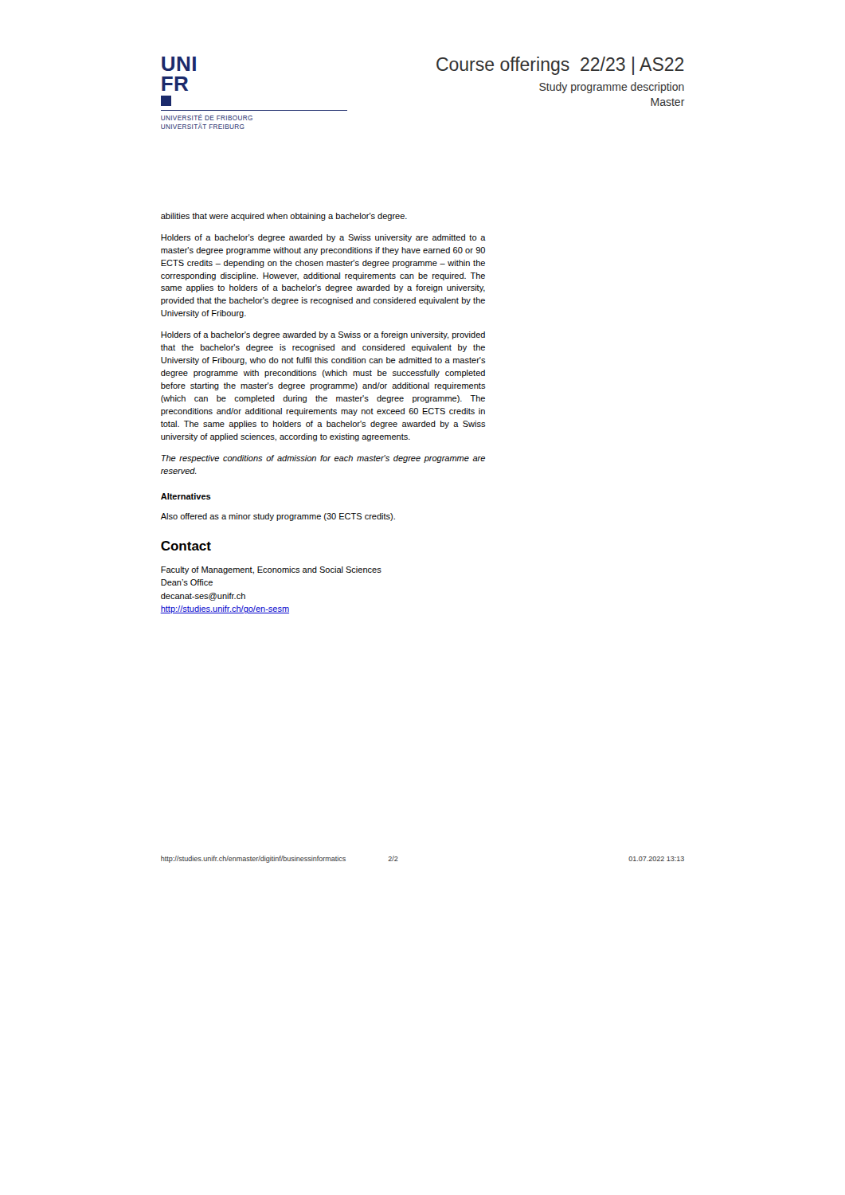UNI
FR
Université de Fribourg
Universität Freiburg
Course offerings 22/23 | AS22
Study programme description
Master
abilities that were acquired when obtaining a bachelor's degree.
Holders of a bachelor's degree awarded by a Swiss university are admitted to a master's degree programme without any preconditions if they have earned 60 or 90 ECTS credits – depending on the chosen master's degree programme – within the corresponding discipline. However, additional requirements can be required. The same applies to holders of a bachelor's degree awarded by a foreign university, provided that the bachelor's degree is recognised and considered equivalent by the University of Fribourg.
Holders of a bachelor's degree awarded by a Swiss or a foreign university, provided that the bachelor's degree is recognised and considered equivalent by the University of Fribourg, who do not fulfil this condition can be admitted to a master's degree programme with preconditions (which must be successfully completed before starting the master's degree programme) and/or additional requirements (which can be completed during the master's degree programme). The preconditions and/or additional requirements may not exceed 60 ECTS credits in total. The same applies to holders of a bachelor's degree awarded by a Swiss university of applied sciences, according to existing agreements.
The respective conditions of admission for each master's degree programme are reserved.
Alternatives
Also offered as a minor study programme (30 ECTS credits).
Contact
Faculty of Management, Economics and Social Sciences
Dean’s Office
decanat-ses@unifr.ch
http://studies.unifr.ch/go/en-sesm
http://studies.unifr.ch/enmaster/digitinf/businessinformatics 2/2 01.07.2022 13:13